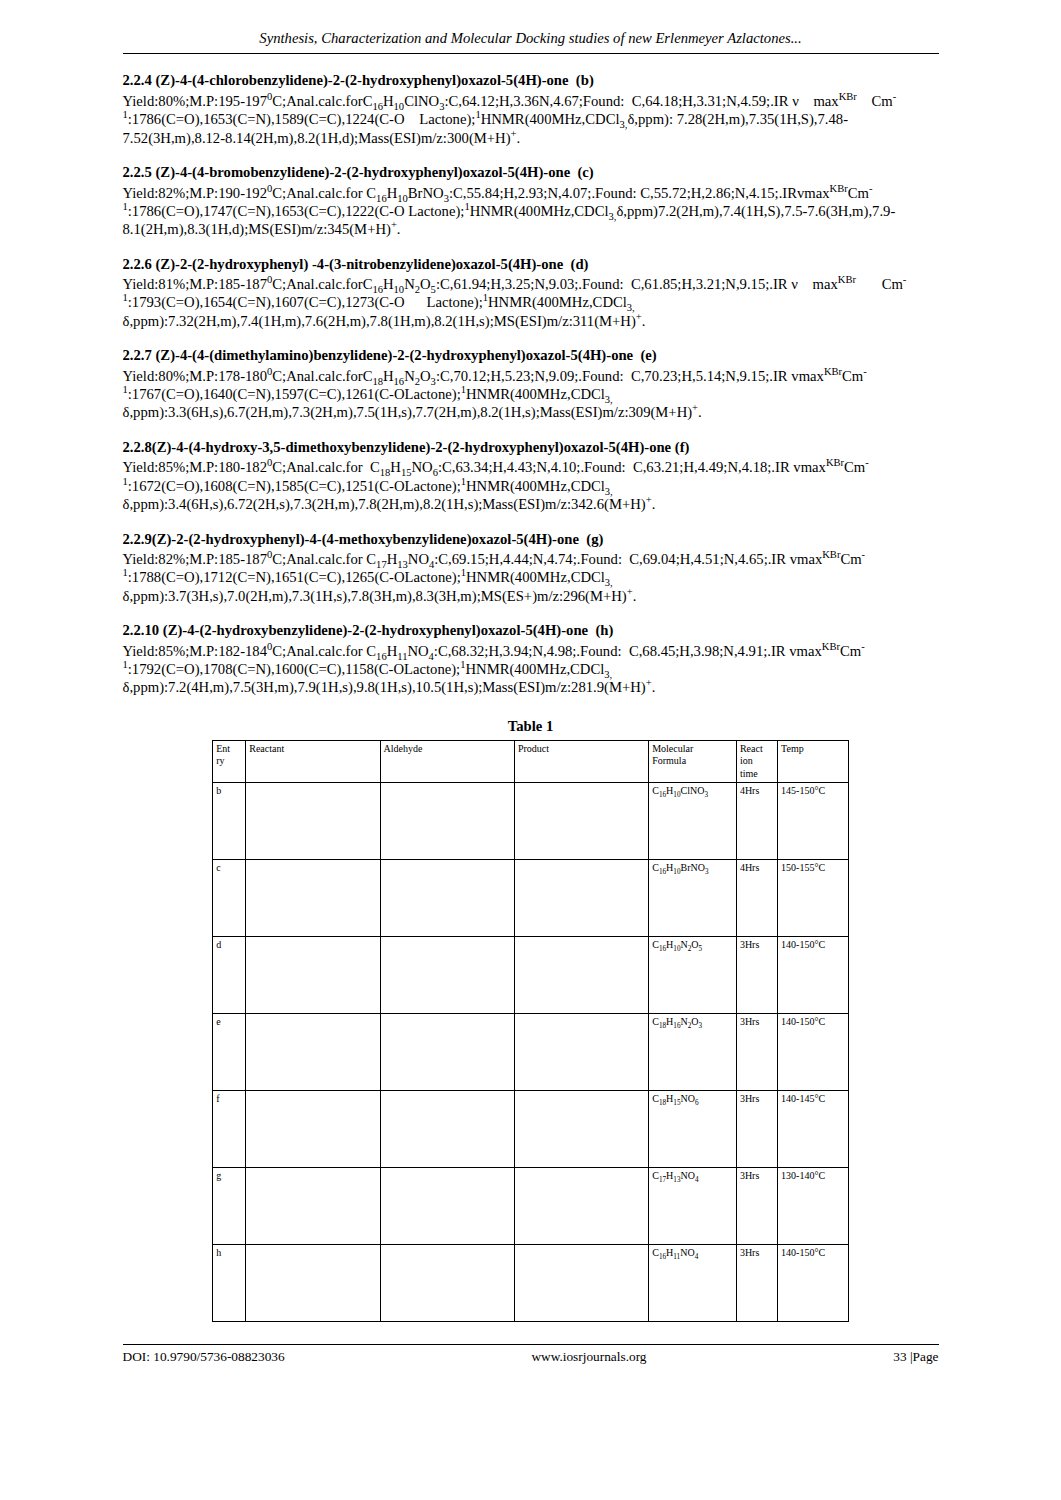Synthesis, Characterization and Molecular Docking studies of new Erlenmeyer Azlactones...
2.2.4 (Z)-4-(4-chlorobenzylidene)-2-(2-hydroxyphenyl)oxazol-5(4H)-one (b)
Yield:80%;M.P:195-1970C;Anal.calc.forC16H10ClNO3:C,64.12;H,3.36N,4.67;Found: C,64.18;H,3.31;N,4.59;.IR ν maxKBr Cm-1:1786(C=O),1653(C=N),1589(C=C),1224(C-O Lactone);1HNMR(400MHz,CDCl3,δ,ppm): 7.28(2H,m),7.35(1H,S),7.48-7.52(3H,m),8.12-8.14(2H,m),8.2(1H,d);Mass(ESI)m/z:300(M+H)+.
2.2.5 (Z)-4-(4-bromobenzylidene)-2-(2-hydroxyphenyl)oxazol-5(4H)-one (c)
Yield:82%;M.P:190-1920C;Anal.calc.for C16H10BrNO3:C,55.84;H,2.93;N,4.07;.Found: C,55.72;H,2.86;N,4.15;.IRvmaxKBrCm-1:1786(C=O),1747(C=N),1653(C=C),1222(C-O Lactone);1HNMR(400MHz,CDCl3,δ,ppm)7.2(2H,m),7.4(1H,S),7.5-7.6(3H,m),7.9- 8.1(2H,m),8.3(1H,d);MS(ESI)m/z:345(M+H)+.
2.2.6 (Z)-2-(2-hydroxyphenyl) -4-(3-nitrobenzylidene)oxazol-5(4H)-one (d)
Yield:81%;M.P:185-1870C;Anal.calc.forC16H10N2O5:C,61.94;H,3.25;N,9.03;.Found: C,61.85;H,3.21;N,9.15;.IR ν maxKBr Cm-1:1793(C=O),1654(C=N),1607(C=C),1273(C-O Lactone);1HNMR(400MHz,CDCl3, δ,ppm):7.32(2H,m),7.4(1H,m),7.6(2H,m),7.8(1H,m),8.2(1H,s);MS(ESI)m/z:311(M+H)+.
2.2.7 (Z)-4-(4-(dimethylamino)benzylidene)-2-(2-hydroxyphenyl)oxazol-5(4H)-one (e)
Yield:80%;M.P:178-1800C;Anal.calc.forC18H16N2O3:C,70.12;H,5.23;N,9.09;.Found: C,70.23;H,5.14;N,9.15;.IR vmaxKBrCm-1:1767(C=O),1640(C=N),1597(C=C),1261(C-OLactone);1HNMR(400MHz,CDCl3, δ,ppm):3.3(6H,s),6.7(2H,m),7.3(2H,m),7.5(1H,s),7.7(2H,m),8.2(1H,s);Mass(ESI)m/z:309(M+H)+.
2.2.8(Z)-4-(4-hydroxy-3,5-dimethoxybenzylidene)-2-(2-hydroxyphenyl)oxazol-5(4H)-one (f)
Yield:85%;M.P:180-1820C;Anal.calc.for C18H15NO6:C,63.34;H,4.43;N,4.10;.Found: C,63.21;H,4.49;N,4.18;.IR vmaxKBrCm-1:1672(C=O),1608(C=N),1585(C=C),1251(C-OLactone);1HNMR(400MHz,CDCl3, δ,ppm):3.4(6H,s),6.72(2H,s),7.3(2H,m),7.8(2H,m),8.2(1H,s);Mass(ESI)m/z:342.6(M+H)+.
2.2.9(Z)-2-(2-hydroxyphenyl)-4-(4-methoxybenzylidene)oxazol-5(4H)-one (g)
Yield:82%;M.P:185-1870C;Anal.calc.for C17H13NO4:C,69.15;H,4.44;N,4.74;.Found: C,69.04;H,4.51;N,4.65;.IR vmaxKBrCm-1:1788(C=O),1712(C=N),1651(C=C),1265(C-OLactone);1HNMR(400MHz,CDCl3, δ,ppm):3.7(3H,s),7.0(2H,m),7.3(1H,s),7.8(3H,m),8.3(3H,m);MS(ES+)m/z:296(M+H)+.
2.2.10 (Z)-4-(2-hydroxybenzylidene)-2-(2-hydroxyphenyl)oxazol-5(4H)-one (h)
Yield:85%;M.P:182-1840C;Anal.calc.for C16H11NO4:C,68.32;H,3.94;N,4.98;.Found: C,68.45;H,3.98;N,4.91;.IR vmaxKBrCm-1:1792(C=O),1708(C=N),1600(C=C),1158(C-OLactone);1HNMR(400MHz,CDCl3, δ,ppm):7.2(4H,m),7.5(3H,m),7.9(1H,s),9.8(1H,s),10.5(1H,s);Mass(ESI)m/z:281.9(M+H)+.
Table 1
| Ent ry | Reactant | Aldehyde | Product | Molecular Formula | React ion time | Temp |
| --- | --- | --- | --- | --- | --- | --- |
| b | | | | C 16 H 10 ClNO 3 | 4Hrs | 145-150°C |
| c | | | | C 16 H 10 BrNO 3 | 4Hrs | 150-155°C |
| d | | | | C 16 H 10 N 2 O 5 | 3Hrs | 140-150°C |
| e | | | | C 18 H 16 N 2 O 3 | 3Hrs | 140-150°C |
| f | | | | C 18 H 15 NO 6 | 3Hrs | 140-145°C |
| g | | | | C 17 H 13 NO 4 | 3Hrs | 130-140°C |
| h | | | | C 16 H 11 NO 4 | 3Hrs | 140-150°C |
DOI: 10.9790/5736-08823036 www.iosrjournals.org 33 |Page